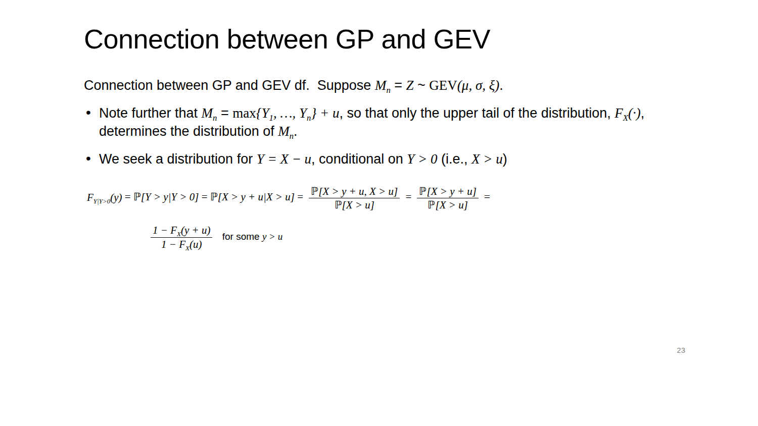Connection between GP and GEV
Connection between GP and GEV df. Suppose Mn = Z ~ GEV(μ, σ, ξ).
Note further that Mn = max{Y1, …, Yn} + u, so that only the upper tail of the distribution, FX(·), determines the distribution of Mn.
We seek a distribution for Y = X − u, conditional on Y > 0 (i.e., X > u)
FY|Y>0(y) = ℙ[Y > y|Y > 0] = ℙ[X > y + u|X > u] = ℙ[X > y + u, X > u] ℙ[X > u] = ℙ[X > y + u] ℙ[X > u] =
1 − FX(y + u) 1 − FX(u) for some y > u
23